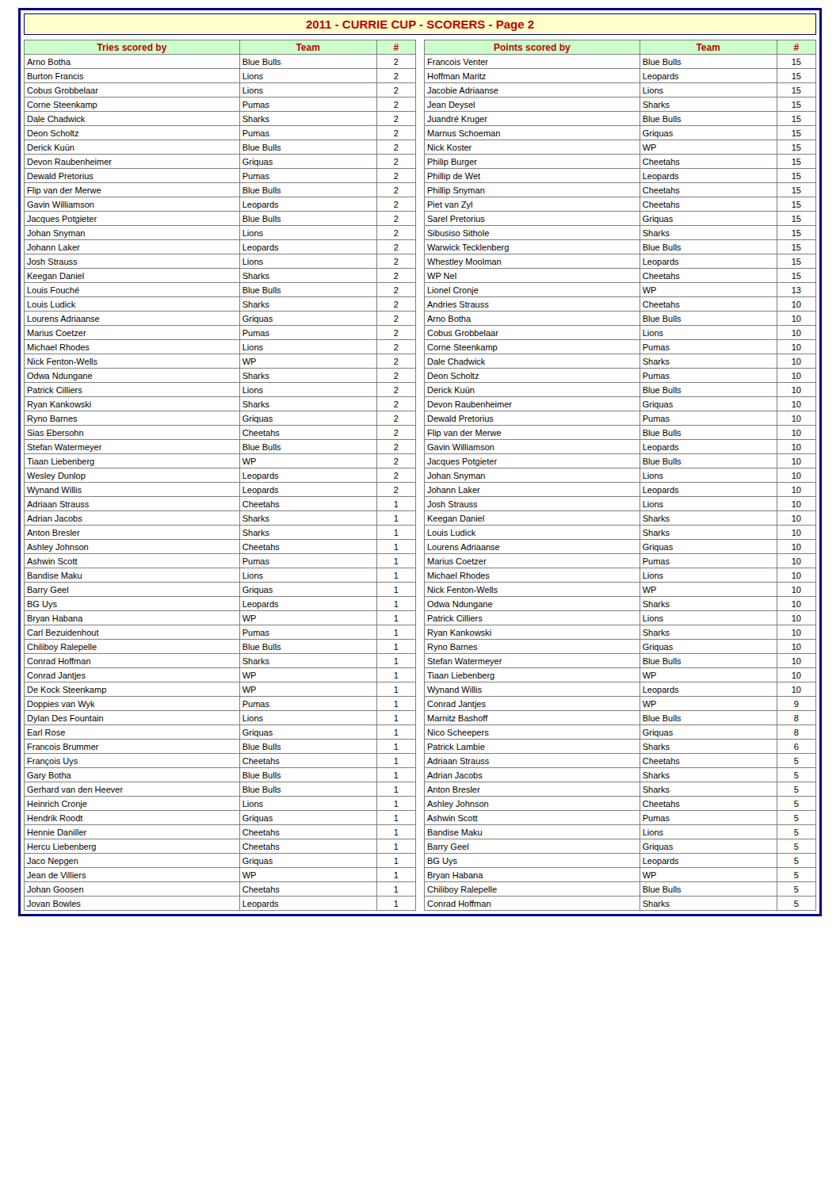2011 - CURRIE CUP - SCORERS - Page 2
| Tries scored by | Team | # |
| --- | --- | --- |
| Arno Botha | Blue Bulls | 2 |
| Burton Francis | Lions | 2 |
| Cobus Grobbelaar | Lions | 2 |
| Corne Steenkamp | Pumas | 2 |
| Dale Chadwick | Sharks | 2 |
| Deon Scholtz | Pumas | 2 |
| Derick Kuün | Blue Bulls | 2 |
| Devon Raubenheimer | Griquas | 2 |
| Dewald Pretorius | Pumas | 2 |
| Flip van der Merwe | Blue Bulls | 2 |
| Gavin Williamson | Leopards | 2 |
| Jacques Potgieter | Blue Bulls | 2 |
| Johan Snyman | Lions | 2 |
| Johann Laker | Leopards | 2 |
| Josh Strauss | Lions | 2 |
| Keegan Daniel | Sharks | 2 |
| Louis Fouché | Blue Bulls | 2 |
| Louis Ludick | Sharks | 2 |
| Lourens Adriaanse | Griquas | 2 |
| Marius Coetzer | Pumas | 2 |
| Michael Rhodes | Lions | 2 |
| Nick Fenton-Wells | WP | 2 |
| Odwa Ndungane | Sharks | 2 |
| Patrick Cilliers | Lions | 2 |
| Ryan Kankowski | Sharks | 2 |
| Ryno Barnes | Griquas | 2 |
| Sias Ebersohn | Cheetahs | 2 |
| Stefan Watermeyer | Blue Bulls | 2 |
| Tiaan Liebenberg | WP | 2 |
| Wesley Dunlop | Leopards | 2 |
| Wynand Willis | Leopards | 2 |
| Adriaan Strauss | Cheetahs | 1 |
| Adrian Jacobs | Sharks | 1 |
| Anton Bresler | Sharks | 1 |
| Ashley Johnson | Cheetahs | 1 |
| Ashwin Scott | Pumas | 1 |
| Bandise Maku | Lions | 1 |
| Barry Geel | Griquas | 1 |
| BG Uys | Leopards | 1 |
| Bryan Habana | WP | 1 |
| Carl Bezuidenhout | Pumas | 1 |
| Chiliboy Ralepelle | Blue Bulls | 1 |
| Conrad Hoffman | Sharks | 1 |
| Conrad Jantjes | WP | 1 |
| De Kock Steenkamp | WP | 1 |
| Doppies van Wyk | Pumas | 1 |
| Dylan Des Fountain | Lions | 1 |
| Earl Rose | Griquas | 1 |
| Francois Brummer | Blue Bulls | 1 |
| François Uys | Cheetahs | 1 |
| Gary Botha | Blue Bulls | 1 |
| Gerhard van den Heever | Blue Bulls | 1 |
| Heinrich Cronje | Lions | 1 |
| Hendrik Roodt | Griquas | 1 |
| Hennie Daniller | Cheetahs | 1 |
| Hercu Liebenberg | Cheetahs | 1 |
| Jaco Nepgen | Griquas | 1 |
| Jean de Villiers | WP | 1 |
| Johan Goosen | Cheetahs | 1 |
| Jovan Bowles | Leopards | 1 |
| Points scored by | Team | # |
| --- | --- | --- |
| Francois Venter | Blue Bulls | 15 |
| Hoffman Maritz | Leopards | 15 |
| Jacobie Adriaanse | Lions | 15 |
| Jean Deysel | Sharks | 15 |
| Juandré Kruger | Blue Bulls | 15 |
| Marnus Schoeman | Griquas | 15 |
| Nick Koster | WP | 15 |
| Philip Burger | Cheetahs | 15 |
| Phillip de Wet | Leopards | 15 |
| Phillip Snyman | Cheetahs | 15 |
| Piet van Zyl | Cheetahs | 15 |
| Sarel Pretorius | Griquas | 15 |
| Sibusiso Sithole | Sharks | 15 |
| Warwick Tecklenberg | Blue Bulls | 15 |
| Whestley Moolman | Leopards | 15 |
| WP Nel | Cheetahs | 15 |
| Lionel Cronje | WP | 13 |
| Andries Strauss | Cheetahs | 10 |
| Arno Botha | Blue Bulls | 10 |
| Cobus Grobbelaar | Lions | 10 |
| Corne Steenkamp | Pumas | 10 |
| Dale Chadwick | Sharks | 10 |
| Deon Scholtz | Pumas | 10 |
| Derick Kuün | Blue Bulls | 10 |
| Devon Raubenheimer | Griquas | 10 |
| Dewald Pretorius | Pumas | 10 |
| Flip van der Merwe | Blue Bulls | 10 |
| Gavin Williamson | Leopards | 10 |
| Jacques Potgieter | Blue Bulls | 10 |
| Johan Snyman | Lions | 10 |
| Johann Laker | Leopards | 10 |
| Josh Strauss | Lions | 10 |
| Keegan Daniel | Sharks | 10 |
| Louis Ludick | Sharks | 10 |
| Lourens Adriaanse | Griquas | 10 |
| Marius Coetzer | Pumas | 10 |
| Michael Rhodes | Lions | 10 |
| Nick Fenton-Wells | WP | 10 |
| Odwa Ndungane | Sharks | 10 |
| Patrick Cilliers | Lions | 10 |
| Ryan Kankowski | Sharks | 10 |
| Ryno Barnes | Griquas | 10 |
| Stefan Watermeyer | Blue Bulls | 10 |
| Tiaan Liebenberg | WP | 10 |
| Wynand Willis | Leopards | 10 |
| Conrad Jantjes | WP | 9 |
| Marnitz Bashoff | Blue Bulls | 8 |
| Nico Scheepers | Griquas | 8 |
| Patrick Lambie | Sharks | 6 |
| Adriaan Strauss | Cheetahs | 5 |
| Adrian Jacobs | Sharks | 5 |
| Anton Bresler | Sharks | 5 |
| Ashley Johnson | Cheetahs | 5 |
| Ashwin Scott | Pumas | 5 |
| Bandise Maku | Lions | 5 |
| Barry Geel | Griquas | 5 |
| BG Uys | Leopards | 5 |
| Bryan Habana | WP | 5 |
| Chiliboy Ralepelle | Blue Bulls | 5 |
| Conrad Hoffman | Sharks | 5 |